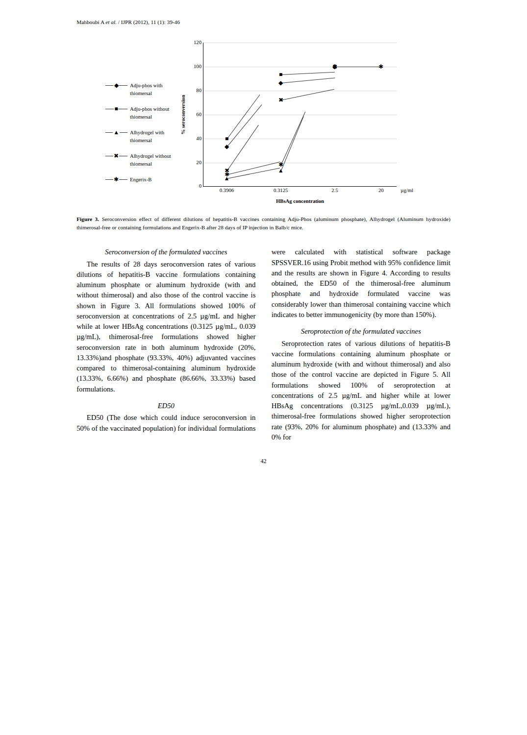Mahboubi A et al. / IJPR (2012), 11 (1): 39-46
◆ Adju-phos with thiomersal
■ Adju-phos without thiomersal
▲ Alhydrogel with thiomersal
✖ Alhydrogel without thiomersal
✱ Engerix-B
% seroconversion 120 100 80 60 40 20 0 0.3906 0.3125 2.5 20 µg/ml HBsAg concentration ◆ ◆ ◆ ■ ■ ■ ▲ ▲ ▲ ✖ ✖ ✖ ✱ ✱ ✱ ✱
Figure 3. Seroconversion effect of different dilutions of hepatitis-B vaccines containing Adju-Phos (aluminum phosphate), Alhydrogel (Aluminum hydroxide) thimerosal-free or containing formulations and Engerix-B after 28 days of IP injection in Balb/c mice.
Seroconversion of the formulated vaccines
The results of 28 days seroconversion rates of various dilutions of hepatitis-B vaccine formulations containing aluminum phosphate or aluminum hydroxide (with and without thimerosal) and also those of the control vaccine is shown in Figure 3. All formulations showed 100% of seroconversion at concentrations of 2.5 µg/mL and higher while at lower HBsAg concentrations (0.3125 µg/mL, 0.039 µg/mL), thimerosal-free formulations showed higher seroconversion rate in both aluminum hydroxide (20%, 13.33%)and phosphate (93.33%, 40%) adjuvanted vaccines compared to thimerosal-containing aluminum hydroxide (13.33%, 6.66%) and phosphate (86.66%, 33.33%) based formulations.
ED50
ED50 (The dose which could induce seroconversion in 50% of the vaccinated population) for individual formulations were calculated with statistical software package SPSSVER.16 using Probit method with 95% confidence limit and the results are shown in Figure 4. According to results obtained, the ED50 of the thimerosal-free aluminum phosphate and hydroxide formulated vaccine was considerably lower than thimerosal containing vaccine which indicates to better immunogenicity (by more than 150%).
Seroprotection of the formulated vaccines
Seroprotection rates of various dilutions of hepatitis-B vaccine formulations containing aluminum phosphate or aluminum hydroxide (with and without thimerosal) and also those of the control vaccine are depicted in Figure 5. All formulations showed 100% of seroprotection at concentrations of 2.5 µg/mL and higher while at lower HBsAg concentrations (0.3125 µg/mL,0.039 µg/mL), thimerosal-free formulations showed higher seroprotection rate (93%, 20% for aluminum phosphate) and (13.33% and 0% for
42